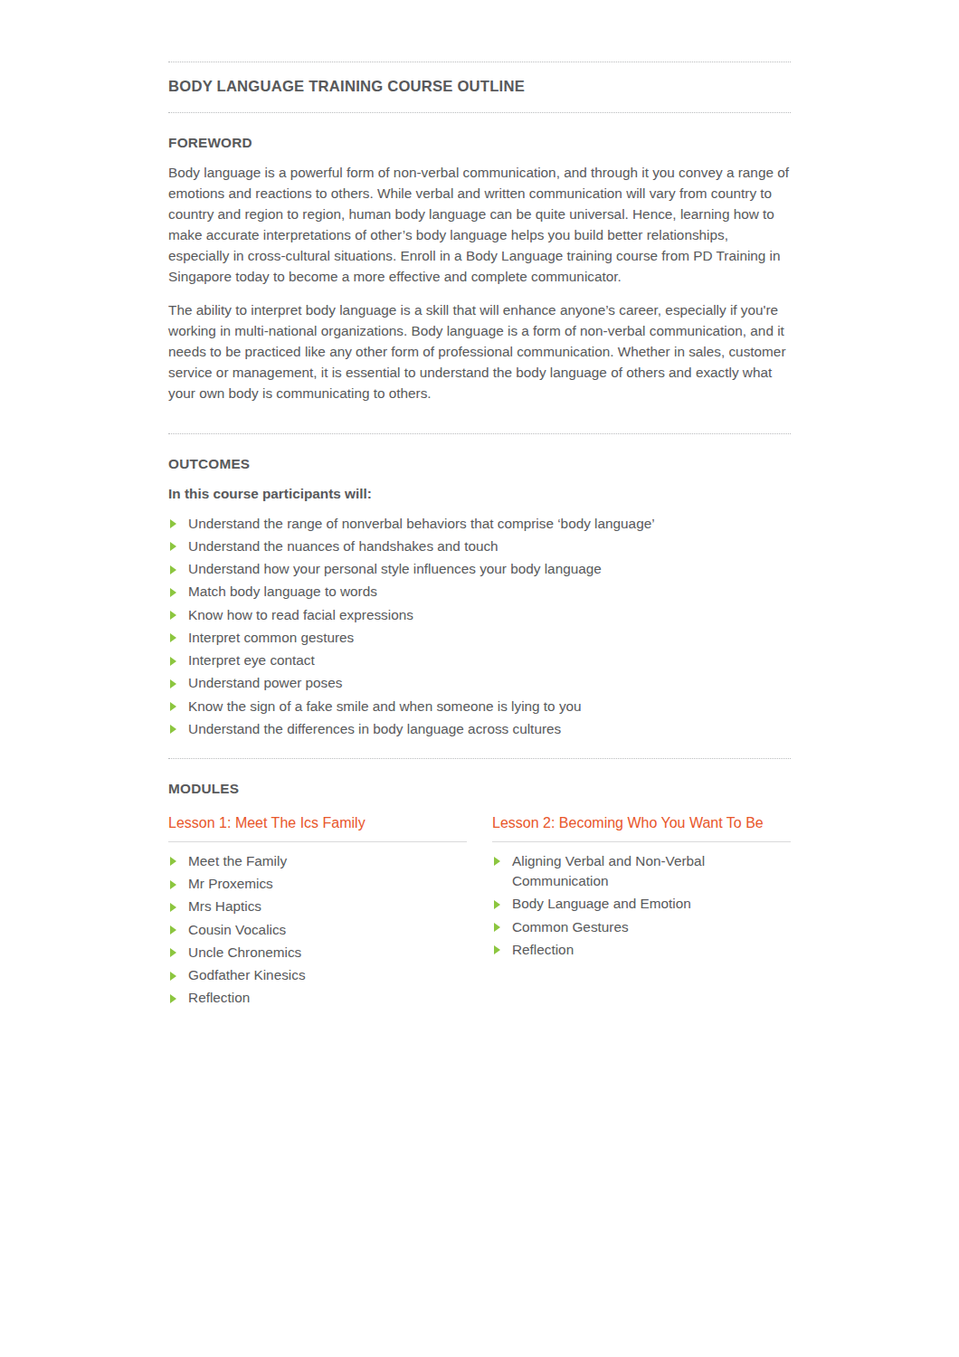Body Language Training Course Outline
Foreword
Body language is a powerful form of non-verbal communication, and through it you convey a range of emotions and reactions to others. While verbal and written communication will vary from country to country and region to region, human body language can be quite universal. Hence, learning how to make accurate interpretations of other’s body language helps you build better relationships, especially in cross-cultural situations. Enroll in a Body Language training course from PD Training in Singapore today to become a more effective and complete communicator.
The ability to interpret body language is a skill that will enhance anyone’s career, especially if you're working in multi-national organizations. Body language is a form of non-verbal communication, and it needs to be practiced like any other form of professional communication. Whether in sales, customer service or management, it is essential to understand the body language of others and exactly what your own body is communicating to others.
Outcomes
In this course participants will:
Understand the range of nonverbal behaviors that comprise ‘body language’
Understand the nuances of handshakes and touch
Understand how your personal style influences your body language
Match body language to words
Know how to read facial expressions
Interpret common gestures
Interpret eye contact
Understand power poses
Know the sign of a fake smile and when someone is lying to you
Understand the differences in body language across cultures
Modules
Lesson 1: Meet The Ics Family
Meet the Family
Mr Proxemics
Mrs Haptics
Cousin Vocalics
Uncle Chronemics
Godfather Kinesics
Reflection
Lesson 2: Becoming Who You Want To Be
Aligning Verbal and Non-Verbal Communication
Body Language and Emotion
Common Gestures
Reflection